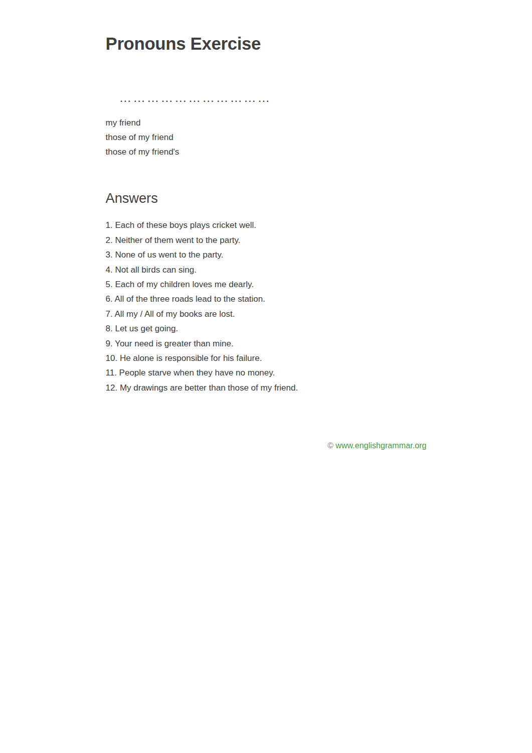Pronouns Exercise
……………………………
my friend
those of my friend
those of my friend's
Answers
Each of these boys plays cricket well.
Neither of them went to the party.
None of us went to the party.
Not all birds can sing.
Each of my children loves me dearly.
All of the three roads lead to the station.
All my / All of my books are lost.
Let us get going.
Your need is greater than mine.
He alone is responsible for his failure.
People starve when they have no money.
My drawings are better than those of my friend.
© www.englishgrammar.org